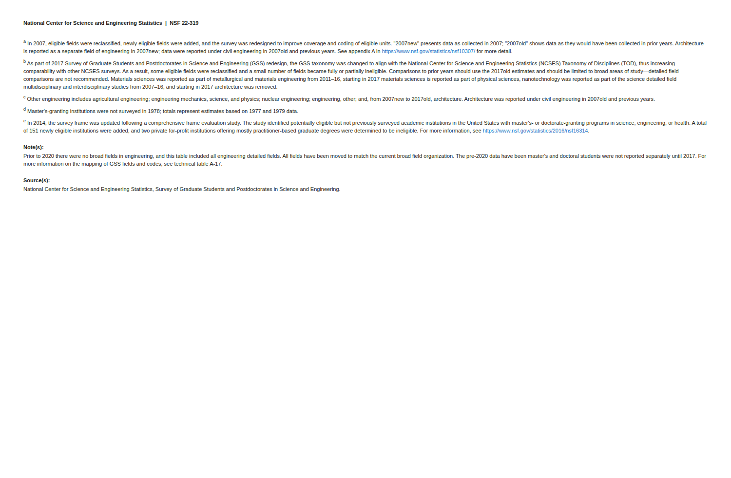National Center for Science and Engineering Statistics | NSF 22-319
a In 2007, eligible fields were reclassified, newly eligible fields were added, and the survey was redesigned to improve coverage and coding of eligible units. "2007new" presents data as collected in 2007; "2007old" shows data as they would have been collected in prior years. Architecture is reported as a separate field of engineering in 2007new; data were reported under civil engineering in 2007old and previous years. See appendix A in https://www.nsf.gov/statistics/nsf10307/ for more detail.
b As part of 2017 Survey of Graduate Students and Postdoctorates in Science and Engineering (GSS) redesign, the GSS taxonomy was changed to align with the National Center for Science and Engineering Statistics (NCSES) Taxonomy of Disciplines (TOD), thus increasing comparability with other NCSES surveys. As a result, some eligible fields were reclassified and a small number of fields became fully or partially ineligible. Comparisons to prior years should use the 2017old estimates and should be limited to broad areas of study—detailed field comparisons are not recommended. Materials sciences was reported as part of metallurgical and materials engineering from 2011–16, starting in 2017 materials sciences is reported as part of physical sciences, nanotechnology was reported as part of the science detailed field multidisciplinary and interdisciplinary studies from 2007–16, and starting in 2017 architecture was removed.
c Other engineering includes agricultural engineering; engineering mechanics, science, and physics; nuclear engineering; engineering, other; and, from 2007new to 2017old, architecture. Architecture was reported under civil engineering in 2007old and previous years.
d Master's-granting institutions were not surveyed in 1978; totals represent estimates based on 1977 and 1979 data.
e In 2014, the survey frame was updated following a comprehensive frame evaluation study. The study identified potentially eligible but not previously surveyed academic institutions in the United States with master's- or doctorate-granting programs in science, engineering, or health. A total of 151 newly eligible institutions were added, and two private for-profit institutions offering mostly practitioner-based graduate degrees were determined to be ineligible. For more information, see https://www.nsf.gov/statistics/2016/nsf16314.
Note(s):
Prior to 2020 there were no broad fields in engineering, and this table included all engineering detailed fields. All fields have been moved to match the current broad field organization. The pre-2020 data have been master's and doctoral students were not reported separately until 2017. For more information on the mapping of GSS fields and codes, see technical table A-17.
Source(s):
National Center for Science and Engineering Statistics, Survey of Graduate Students and Postdoctorates in Science and Engineering.